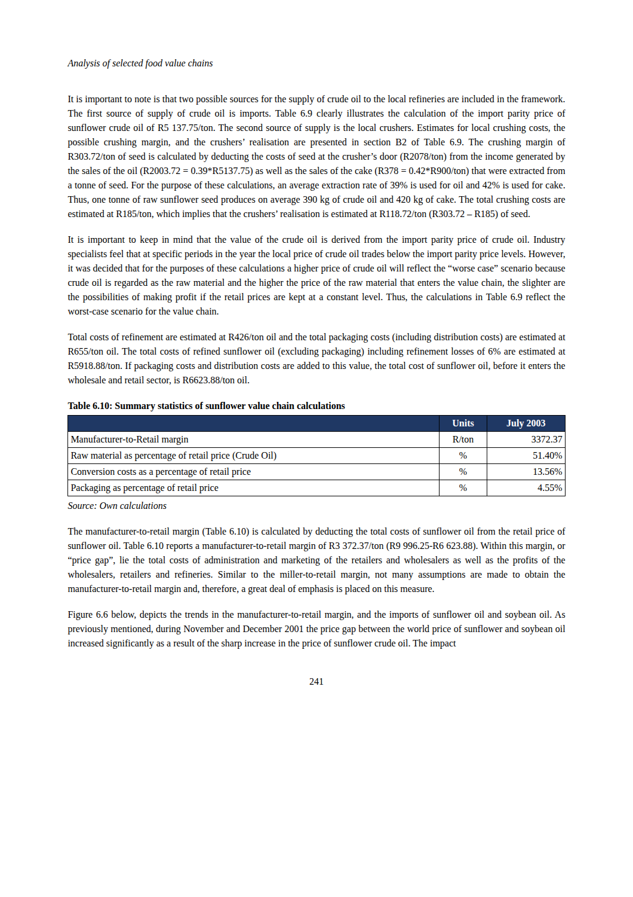Analysis of selected food value chains
It is important to note is that two possible sources for the supply of crude oil to the local refineries are included in the framework. The first source of supply of crude oil is imports. Table 6.9 clearly illustrates the calculation of the import parity price of sunflower crude oil of R5 137.75/ton. The second source of supply is the local crushers. Estimates for local crushing costs, the possible crushing margin, and the crushers’ realisation are presented in section B2 of Table 6.9. The crushing margin of R303.72/ton of seed is calculated by deducting the costs of seed at the crusher’s door (R2078/ton) from the income generated by the sales of the oil (R2003.72 = 0.39*R5137.75) as well as the sales of the cake (R378 = 0.42*R900/ton) that were extracted from a tonne of seed. For the purpose of these calculations, an average extraction rate of 39% is used for oil and 42% is used for cake. Thus, one tonne of raw sunflower seed produces on average 390 kg of crude oil and 420 kg of cake. The total crushing costs are estimated at R185/ton, which implies that the crushers’ realisation is estimated at R118.72/ton (R303.72 – R185) of seed.
It is important to keep in mind that the value of the crude oil is derived from the import parity price of crude oil. Industry specialists feel that at specific periods in the year the local price of crude oil trades below the import parity price levels. However, it was decided that for the purposes of these calculations a higher price of crude oil will reflect the “worse case” scenario because crude oil is regarded as the raw material and the higher the price of the raw material that enters the value chain, the slighter are the possibilities of making profit if the retail prices are kept at a constant level. Thus, the calculations in Table 6.9 reflect the worst-case scenario for the value chain.
Total costs of refinement are estimated at R426/ton oil and the total packaging costs (including distribution costs) are estimated at R655/ton oil. The total costs of refined sunflower oil (excluding packaging) including refinement losses of 6% are estimated at R5918.88/ton. If packaging costs and distribution costs are added to this value, the total cost of sunflower oil, before it enters the wholesale and retail sector, is R6623.88/ton oil.
Table 6.10: Summary statistics of sunflower value chain calculations
| | Units | July 2003 |
| --- | --- | --- |
| Manufacturer-to-Retail margin | R/ton | 3372.37 |
| Raw material as percentage of retail price (Crude Oil) | % | 51.40% |
| Conversion costs as a percentage of retail price | % | 13.56% |
| Packaging as percentage of retail price | % | 4.55% |
Source: Own calculations
The manufacturer-to-retail margin (Table 6.10) is calculated by deducting the total costs of sunflower oil from the retail price of sunflower oil. Table 6.10 reports a manufacturer-to-retail margin of R3 372.37/ton (R9 996.25-R6 623.88). Within this margin, or “price gap”, lie the total costs of administration and marketing of the retailers and wholesalers as well as the profits of the wholesalers, retailers and refineries. Similar to the miller-to-retail margin, not many assumptions are made to obtain the manufacturer-to-retail margin and, therefore, a great deal of emphasis is placed on this measure.
Figure 6.6 below, depicts the trends in the manufacturer-to-retail margin, and the imports of sunflower oil and soybean oil. As previously mentioned, during November and December 2001 the price gap between the world price of sunflower and soybean oil increased significantly as a result of the sharp increase in the price of sunflower crude oil. The impact
241